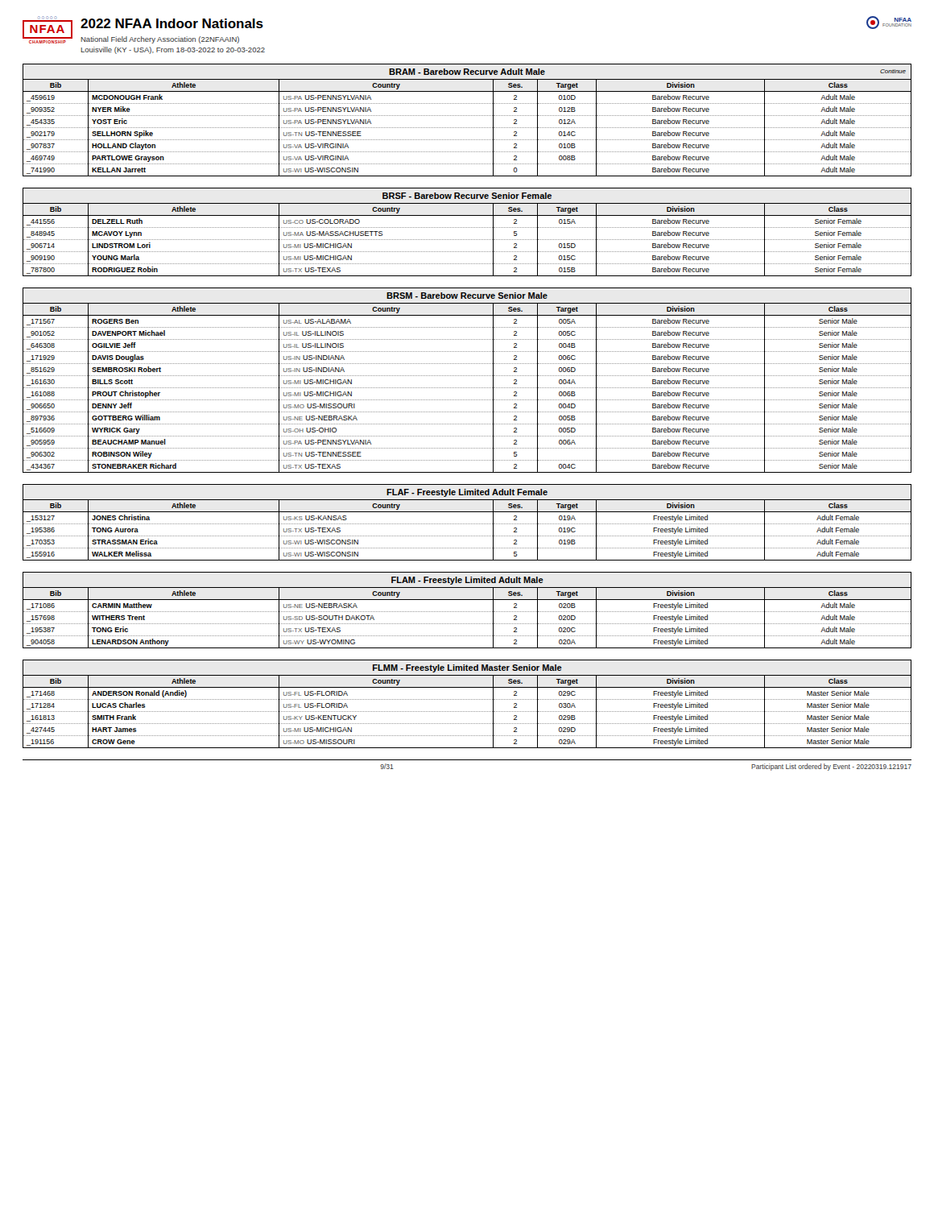○○○○○
NFAA
CHAMPIONSHIP
2022 NFAA Indoor Nationals
National Field Archery Association (22NFAAIN)
Louisville (KY - USA), From 18-03-2022 to 20-03-2022
NFAAFOUNDATION
BRAM - Barebow Recurve Adult Male Continue
| Bib | Athlete | Country | Ses. | Target | Division | Class |
| --- | --- | --- | --- | --- | --- | --- |
| _459619 | MCDONOUGH Frank | US-PA US-PENNSYLVANIA | 2 | 010D | Barebow Recurve | Adult Male |
| _909352 | NYER Mike | US-PA US-PENNSYLVANIA | 2 | 012B | Barebow Recurve | Adult Male |
| _454335 | YOST Eric | US-PA US-PENNSYLVANIA | 2 | 012A | Barebow Recurve | Adult Male |
| _902179 | SELLHORN Spike | US-TN US-TENNESSEE | 2 | 014C | Barebow Recurve | Adult Male |
| _907837 | HOLLAND Clayton | US-VA US-VIRGINIA | 2 | 010B | Barebow Recurve | Adult Male |
| _469749 | PARTLOWE Grayson | US-VA US-VIRGINIA | 2 | 008B | Barebow Recurve | Adult Male |
| _741990 | KELLAN Jarrett | US-WI US-WISCONSIN | 0 | | Barebow Recurve | Adult Male |
BRSF - Barebow Recurve Senior Female
| Bib | Athlete | Country | Ses. | Target | Division | Class |
| --- | --- | --- | --- | --- | --- | --- |
| _441556 | DELZELL Ruth | US-CO US-COLORADO | 2 | 015A | Barebow Recurve | Senior Female |
| _848945 | MCAVOY Lynn | US-MA US-MASSACHUSETTS | 5 | | Barebow Recurve | Senior Female |
| _906714 | LINDSTROM Lori | US-MI US-MICHIGAN | 2 | 015D | Barebow Recurve | Senior Female |
| _909190 | YOUNG Marla | US-MI US-MICHIGAN | 2 | 015C | Barebow Recurve | Senior Female |
| _787800 | RODRIGUEZ Robin | US-TX US-TEXAS | 2 | 015B | Barebow Recurve | Senior Female |
BRSM - Barebow Recurve Senior Male
| Bib | Athlete | Country | Ses. | Target | Division | Class |
| --- | --- | --- | --- | --- | --- | --- |
| _171567 | ROGERS Ben | US-AL US-ALABAMA | 2 | 005A | Barebow Recurve | Senior Male |
| _901052 | DAVENPORT Michael | US-IL US-ILLINOIS | 2 | 005C | Barebow Recurve | Senior Male |
| _646308 | OGILVIE Jeff | US-IL US-ILLINOIS | 2 | 004B | Barebow Recurve | Senior Male |
| _171929 | DAVIS Douglas | US-IN US-INDIANA | 2 | 006C | Barebow Recurve | Senior Male |
| _851629 | SEMBROSKI Robert | US-IN US-INDIANA | 2 | 006D | Barebow Recurve | Senior Male |
| _161630 | BILLS Scott | US-MI US-MICHIGAN | 2 | 004A | Barebow Recurve | Senior Male |
| _161088 | PROUT Christopher | US-MI US-MICHIGAN | 2 | 006B | Barebow Recurve | Senior Male |
| _906650 | DENNY Jeff | US-MO US-MISSOURI | 2 | 004D | Barebow Recurve | Senior Male |
| _897936 | GOTTBERG William | US-NE US-NEBRASKA | 2 | 005B | Barebow Recurve | Senior Male |
| _516609 | WYRICK Gary | US-OH US-OHIO | 2 | 005D | Barebow Recurve | Senior Male |
| _905959 | BEAUCHAMP Manuel | US-PA US-PENNSYLVANIA | 2 | 006A | Barebow Recurve | Senior Male |
| _906302 | ROBINSON Wiley | US-TN US-TENNESSEE | 5 | | Barebow Recurve | Senior Male |
| _434367 | STONEBRAKER Richard | US-TX US-TEXAS | 2 | 004C | Barebow Recurve | Senior Male |
FLAF - Freestyle Limited Adult Female
| Bib | Athlete | Country | Ses. | Target | Division | Class |
| --- | --- | --- | --- | --- | --- | --- |
| _153127 | JONES Christina | US-KS US-KANSAS | 2 | 019A | Freestyle Limited | Adult Female |
| _195386 | TONG Aurora | US-TX US-TEXAS | 2 | 019C | Freestyle Limited | Adult Female |
| _170353 | STRASSMAN Erica | US-WI US-WISCONSIN | 2 | 019B | Freestyle Limited | Adult Female |
| _155916 | WALKER Melissa | US-WI US-WISCONSIN | 5 | | Freestyle Limited | Adult Female |
FLAM - Freestyle Limited Adult Male
| Bib | Athlete | Country | Ses. | Target | Division | Class |
| --- | --- | --- | --- | --- | --- | --- |
| _171086 | CARMIN Matthew | US-NE US-NEBRASKA | 2 | 020B | Freestyle Limited | Adult Male |
| _157698 | WITHERS Trent | US-SD US-SOUTH DAKOTA | 2 | 020D | Freestyle Limited | Adult Male |
| _195387 | TONG Eric | US-TX US-TEXAS | 2 | 020C | Freestyle Limited | Adult Male |
| _904058 | LENARDSON Anthony | US-WY US-WYOMING | 2 | 020A | Freestyle Limited | Adult Male |
FLMM - Freestyle Limited Master Senior Male
| Bib | Athlete | Country | Ses. | Target | Division | Class |
| --- | --- | --- | --- | --- | --- | --- |
| _171468 | ANDERSON Ronald (Andie) | US-FL US-FLORIDA | 2 | 029C | Freestyle Limited | Master Senior Male |
| _171284 | LUCAS Charles | US-FL US-FLORIDA | 2 | 030A | Freestyle Limited | Master Senior Male |
| _161813 | SMITH Frank | US-KY US-KENTUCKY | 2 | 029B | Freestyle Limited | Master Senior Male |
| _427445 | HART James | US-MI US-MICHIGAN | 2 | 029D | Freestyle Limited | Master Senior Male |
| _191156 | CROW Gene | US-MO US-MISSOURI | 2 | 029A | Freestyle Limited | Master Senior Male |
9/31
Participant List ordered by Event - 20220319.121917